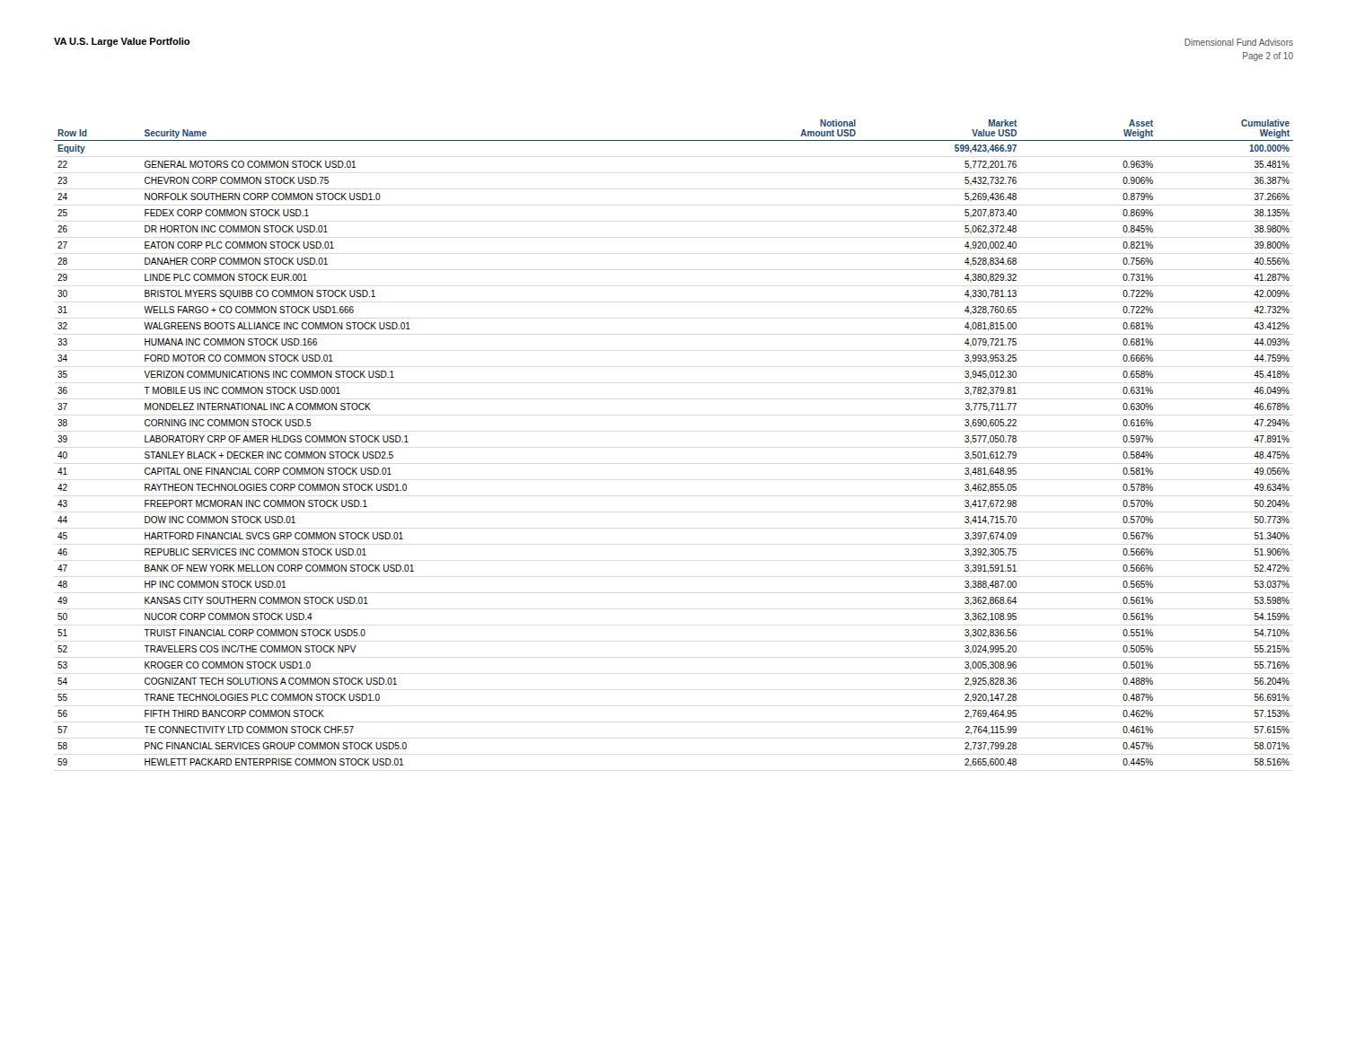VA U.S. Large Value Portfolio
Dimensional Fund Advisors
Page 2 of 10
| Row Id | Security Name | Notional Amount USD | Market Value USD | Asset Weight | Cumulative Weight |
| --- | --- | --- | --- | --- | --- |
| Equity | | | 599,423,466.97 | | 100.000% |
| 22 | GENERAL MOTORS CO COMMON STOCK USD.01 | | 5,772,201.76 | 0.963% | 35.481% |
| 23 | CHEVRON CORP COMMON STOCK USD.75 | | 5,432,732.76 | 0.906% | 36.387% |
| 24 | NORFOLK SOUTHERN CORP COMMON STOCK USD1.0 | | 5,269,436.48 | 0.879% | 37.266% |
| 25 | FEDEX CORP COMMON STOCK USD.1 | | 5,207,873.40 | 0.869% | 38.135% |
| 26 | DR HORTON INC COMMON STOCK USD.01 | | 5,062,372.48 | 0.845% | 38.980% |
| 27 | EATON CORP PLC COMMON STOCK USD.01 | | 4,920,002.40 | 0.821% | 39.800% |
| 28 | DANAHER CORP COMMON STOCK USD.01 | | 4,528,834.68 | 0.756% | 40.556% |
| 29 | LINDE PLC COMMON STOCK EUR.001 | | 4,380,829.32 | 0.731% | 41.287% |
| 30 | BRISTOL MYERS SQUIBB CO COMMON STOCK USD.1 | | 4,330,781.13 | 0.722% | 42.009% |
| 31 | WELLS FARGO + CO COMMON STOCK USD1.666 | | 4,328,760.65 | 0.722% | 42.732% |
| 32 | WALGREENS BOOTS ALLIANCE INC COMMON STOCK USD.01 | | 4,081,815.00 | 0.681% | 43.412% |
| 33 | HUMANA INC COMMON STOCK USD.166 | | 4,079,721.75 | 0.681% | 44.093% |
| 34 | FORD MOTOR CO COMMON STOCK USD.01 | | 3,993,953.25 | 0.666% | 44.759% |
| 35 | VERIZON COMMUNICATIONS INC COMMON STOCK USD.1 | | 3,945,012.30 | 0.658% | 45.418% |
| 36 | T MOBILE US INC COMMON STOCK USD.0001 | | 3,782,379.81 | 0.631% | 46.049% |
| 37 | MONDELEZ INTERNATIONAL INC A COMMON STOCK | | 3,775,711.77 | 0.630% | 46.678% |
| 38 | CORNING INC COMMON STOCK USD.5 | | 3,690,605.22 | 0.616% | 47.294% |
| 39 | LABORATORY CRP OF AMER HLDGS COMMON STOCK USD.1 | | 3,577,050.78 | 0.597% | 47.891% |
| 40 | STANLEY BLACK + DECKER INC COMMON STOCK USD2.5 | | 3,501,612.79 | 0.584% | 48.475% |
| 41 | CAPITAL ONE FINANCIAL CORP COMMON STOCK USD.01 | | 3,481,648.95 | 0.581% | 49.056% |
| 42 | RAYTHEON TECHNOLOGIES CORP COMMON STOCK USD1.0 | | 3,462,855.05 | 0.578% | 49.634% |
| 43 | FREEPORT MCMORAN INC COMMON STOCK USD.1 | | 3,417,672.98 | 0.570% | 50.204% |
| 44 | DOW INC COMMON STOCK USD.01 | | 3,414,715.70 | 0.570% | 50.773% |
| 45 | HARTFORD FINANCIAL SVCS GRP COMMON STOCK USD.01 | | 3,397,674.09 | 0.567% | 51.340% |
| 46 | REPUBLIC SERVICES INC COMMON STOCK USD.01 | | 3,392,305.75 | 0.566% | 51.906% |
| 47 | BANK OF NEW YORK MELLON CORP COMMON STOCK USD.01 | | 3,391,591.51 | 0.566% | 52.472% |
| 48 | HP INC COMMON STOCK USD.01 | | 3,388,487.00 | 0.565% | 53.037% |
| 49 | KANSAS CITY SOUTHERN COMMON STOCK USD.01 | | 3,362,868.64 | 0.561% | 53.598% |
| 50 | NUCOR CORP COMMON STOCK USD.4 | | 3,362,108.95 | 0.561% | 54.159% |
| 51 | TRUIST FINANCIAL CORP COMMON STOCK USD5.0 | | 3,302,836.56 | 0.551% | 54.710% |
| 52 | TRAVELERS COS INC/THE COMMON STOCK NPV | | 3,024,995.20 | 0.505% | 55.215% |
| 53 | KROGER CO COMMON STOCK USD1.0 | | 3,005,308.96 | 0.501% | 55.716% |
| 54 | COGNIZANT TECH SOLUTIONS A COMMON STOCK USD.01 | | 2,925,828.36 | 0.488% | 56.204% |
| 55 | TRANE TECHNOLOGIES PLC COMMON STOCK USD1.0 | | 2,920,147.28 | 0.487% | 56.691% |
| 56 | FIFTH THIRD BANCORP COMMON STOCK | | 2,769,464.95 | 0.462% | 57.153% |
| 57 | TE CONNECTIVITY LTD COMMON STOCK CHF.57 | | 2,764,115.99 | 0.461% | 57.615% |
| 58 | PNC FINANCIAL SERVICES GROUP COMMON STOCK USD5.0 | | 2,737,799.28 | 0.457% | 58.071% |
| 59 | HEWLETT PACKARD ENTERPRISE COMMON STOCK USD.01 | | 2,665,600.48 | 0.445% | 58.516% |